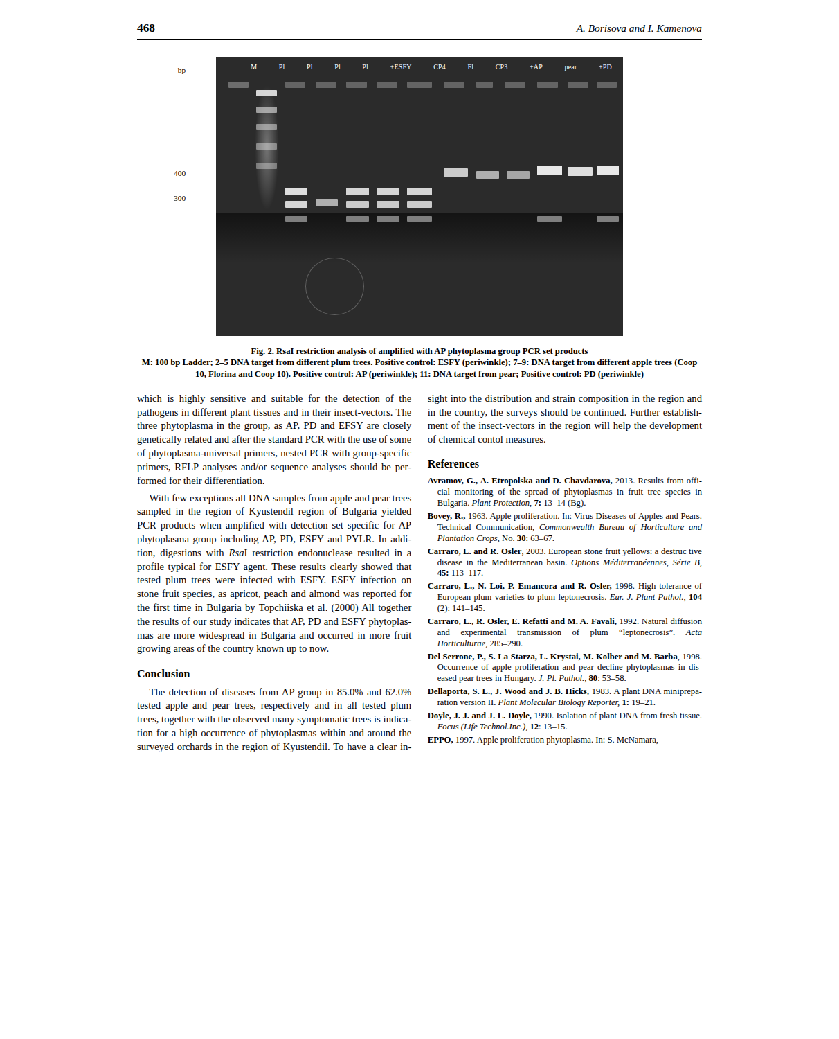468 A. Borisova and I. Kamenova
M Pl Pl Pl Pl +ESFY CP4 Fl CP3 +AP pear +PD
bp 400 300
Fig. 2. RsaI restriction analysis of amplified with AP phytoplasma group PCR set products
M: 100 bp Ladder; 2–5 DNA target from different plum trees. Positive control: ESFY (periwinkle); 7–9: DNA target from different apple trees (Coop 10, Florina and Coop 10). Positive control: AP (periwinkle); 11: DNA target from pear; Positive control: PD (periwinkle)
which is highly sensitive and suitable for the detection of the pathogens in different plant tissues and in their insect-vectors. The three phytoplasma in the group, as AP, PD and EFSY are closely genetically related and after the standard PCR with the use of some of phytoplasma-universal primers, nested PCR with group-specific primers, RFLP analyses and/or sequence analyses should be performed for their differentiation.
With few exceptions all DNA samples from apple and pear trees sampled in the region of Kyustendil region of Bulgaria yielded PCR products when amplified with detection set specific for AP phytoplasma group including AP, PD, ESFY and PYLR. In addition, digestions with Rsa I restriction endonuclease resulted in a profile typical for ESFY agent. These results clearly showed that tested plum trees were infected with ESFY. ESFY infection on stone fruit species, as apricot, peach and almond was reported for the first time in Bulgaria by Topchiiska et al. (2000) All together the results of our study indicates that AP, PD and ESFY phytoplasmas are more widespread in Bulgaria and occurred in more fruit growing areas of the country known up to now.
Conclusion
The detection of diseases from AP group in 85.0% and 62.0% tested apple and pear trees, respectively and in all tested plum trees, together with the observed many symptomatic trees is indication for a high occurrence of phytoplasmas within and around the surveyed orchards in the region of Kyustendil. To have a clear insight into the distribution and strain composition in the region and in the country, the surveys should be continued. Further establishment of the insect-vectors in the region will help the development of chemical contol measures.
References
Avramov, G., A. Etropolska and D. Chavdarova, 2013. Results from official monitoring of the spread of phytoplasmas in fruit tree species in Bulgaria. Plant Protection, 7: 13–14 (Bg).
Bovey, R., 1963. Apple proliferation. In: Virus Diseases of Apples and Pears. Technical Communication, Commonwealth Bureau of Horticulture and Plantation Crops, No. 30: 63–67.
Carraro, L. and R. Osler, 2003. European stone fruit yellows: a destruc tive disease in the Mediterranean basin. Options Méditerranéennes, Série B, 45: 113–117.
Carraro, L., N. Loi, P. Emancora and R. Osler, 1998. High tolerance of European plum varieties to plum leptonecrosis. Eur. J. Plant Pathol., 104 (2): 141–145.
Carraro, L., R. Osler, E. Refatti and M. A. Favali, 1992. Natural diffusion and experimental transmission of plum “leptonecrosis”. Acta Horticulturae, 285–290.
Del Serrone, P., S. La Starza, L. Krystai, M. Kolber and M. Barba, 1998. Occurrence of apple proliferation and pear decline phytoplasmas in diseased pear trees in Hungary. J. Pl. Pathol., 80: 53–58.
Dellaporta, S. L., J. Wood and J. B. Hicks, 1983. A plant DNA minipreparation version II. Plant Molecular Biology Reporter, 1: 19–21.
Doyle, J. J. and J. L. Doyle, 1990. Isolation of plant DNA from fresh tissue. Focus (Life Technol.Inc.), 12: 13–15.
EPPO, 1997. Apple proliferation phytoplasma. In: S. McNamara,